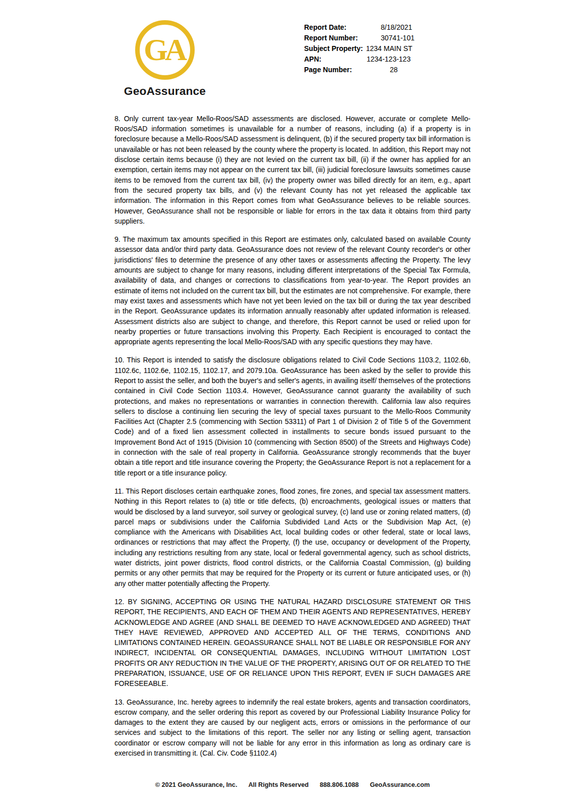GA
GeoAssurance
Report Date: 8/18/2021
Report Number: 30741-101
Subject Property: 1234 MAIN ST
APN: 1234-123-123
Page Number: 28
8. Only current tax-year Mello-Roos/SAD assessments are disclosed. However, accurate or complete Mello-Roos/SAD information sometimes is unavailable for a number of reasons, including (a) if a property is in foreclosure because a Mello-Roos/SAD assessment is delinquent, (b) if the secured property tax bill information is unavailable or has not been released by the county where the property is located. In addition, this Report may not disclose certain items because (i) they are not levied on the current tax bill, (ii) if the owner has applied for an exemption, certain items may not appear on the current tax bill, (iii) judicial foreclosure lawsuits sometimes cause items to be removed from the current tax bill, (iv) the property owner was billed directly for an item, e.g., apart from the secured property tax bills, and (v) the relevant County has not yet released the applicable tax information. The information in this Report comes from what GeoAssurance believes to be reliable sources. However, GeoAssurance shall not be responsible or liable for errors in the tax data it obtains from third party suppliers.
9. The maximum tax amounts specified in this Report are estimates only, calculated based on available County assessor data and/or third party data. GeoAssurance does not review of the relevant County recorder's or other jurisdictions' files to determine the presence of any other taxes or assessments affecting the Property. The levy amounts are subject to change for many reasons, including different interpretations of the Special Tax Formula, availability of data, and changes or corrections to classifications from year-to-year. The Report provides an estimate of items not included on the current tax bill, but the estimates are not comprehensive. For example, there may exist taxes and assessments which have not yet been levied on the tax bill or during the tax year described in the Report. GeoAssurance updates its information annually reasonably after updated information is released. Assessment districts also are subject to change, and therefore, this Report cannot be used or relied upon for nearby properties or future transactions involving this Property. Each Recipient is encouraged to contact the appropriate agents representing the local Mello-Roos/SAD with any specific questions they may have.
10. This Report is intended to satisfy the disclosure obligations related to Civil Code Sections 1103.2, 1102.6b, 1102.6c, 1102.6e, 1102.15, 1102.17, and 2079.10a. GeoAssurance has been asked by the seller to provide this Report to assist the seller, and both the buyer's and seller's agents, in availing itself/ themselves of the protections contained in Civil Code Section 1103.4. However, GeoAssurance cannot guaranty the availability of such protections, and makes no representations or warranties in connection therewith. California law also requires sellers to disclose a continuing lien securing the levy of special taxes pursuant to the Mello-Roos Community Facilities Act (Chapter 2.5 (commencing with Section 53311) of Part 1 of Division 2 of Title 5 of the Government Code) and of a fixed lien assessment collected in installments to secure bonds issued pursuant to the Improvement Bond Act of 1915 (Division 10 (commencing with Section 8500) of the Streets and Highways Code) in connection with the sale of real property in California. GeoAssurance strongly recommends that the buyer obtain a title report and title insurance covering the Property; the GeoAssurance Report is not a replacement for a title report or a title insurance policy.
11. This Report discloses certain earthquake zones, flood zones, fire zones, and special tax assessment matters. Nothing in this Report relates to (a) title or title defects, (b) encroachments, geological issues or matters that would be disclosed by a land surveyor, soil survey or geological survey, (c) land use or zoning related matters, (d) parcel maps or subdivisions under the California Subdivided Land Acts or the Subdivision Map Act, (e) compliance with the Americans with Disabilities Act, local building codes or other federal, state or local laws, ordinances or restrictions that may affect the Property, (f) the use, occupancy or development of the Property, including any restrictions resulting from any state, local or federal governmental agency, such as school districts, water districts, joint power districts, flood control districts, or the California Coastal Commission, (g) building permits or any other permits that may be required for the Property or its current or future anticipated uses, or (h) any other matter potentially affecting the Property.
12. BY SIGNING, ACCEPTING OR USING THE NATURAL HAZARD DISCLOSURE STATEMENT OR THIS REPORT, THE RECIPIENTS, AND EACH OF THEM AND THEIR AGENTS AND REPRESENTATIVES, HEREBY ACKNOWLEDGE AND AGREE (AND SHALL BE DEEMED TO HAVE ACKNOWLEDGED AND AGREED) THAT THEY HAVE REVIEWED, APPROVED AND ACCEPTED ALL OF THE TERMS, CONDITIONS AND LIMITATIONS CONTAINED HEREIN. GEOASSURANCE SHALL NOT BE LIABLE OR RESPONSIBLE FOR ANY INDIRECT, INCIDENTAL OR CONSEQUENTIAL DAMAGES, INCLUDING WITHOUT LIMITATION LOST PROFITS OR ANY REDUCTION IN THE VALUE OF THE PROPERTY, ARISING OUT OF OR RELATED TO THE PREPARATION, ISSUANCE, USE OF OR RELIANCE UPON THIS REPORT, EVEN IF SUCH DAMAGES ARE FORESEEABLE.
13. GeoAssurance, Inc. hereby agrees to indemnify the real estate brokers, agents and transaction coordinators, escrow company, and the seller ordering this report as covered by our Professional Liability Insurance Policy for damages to the extent they are caused by our negligent acts, errors or omissions in the performance of our services and subject to the limitations of this report. The seller nor any listing or selling agent, transaction coordinator or escrow company will not be liable for any error in this information as long as ordinary care is exercised in transmitting it. (Cal. Civ. Code §1102.4)
© 2021 GeoAssurance, Inc. All Rights Reserved 888.806.1088 GeoAssurance.com